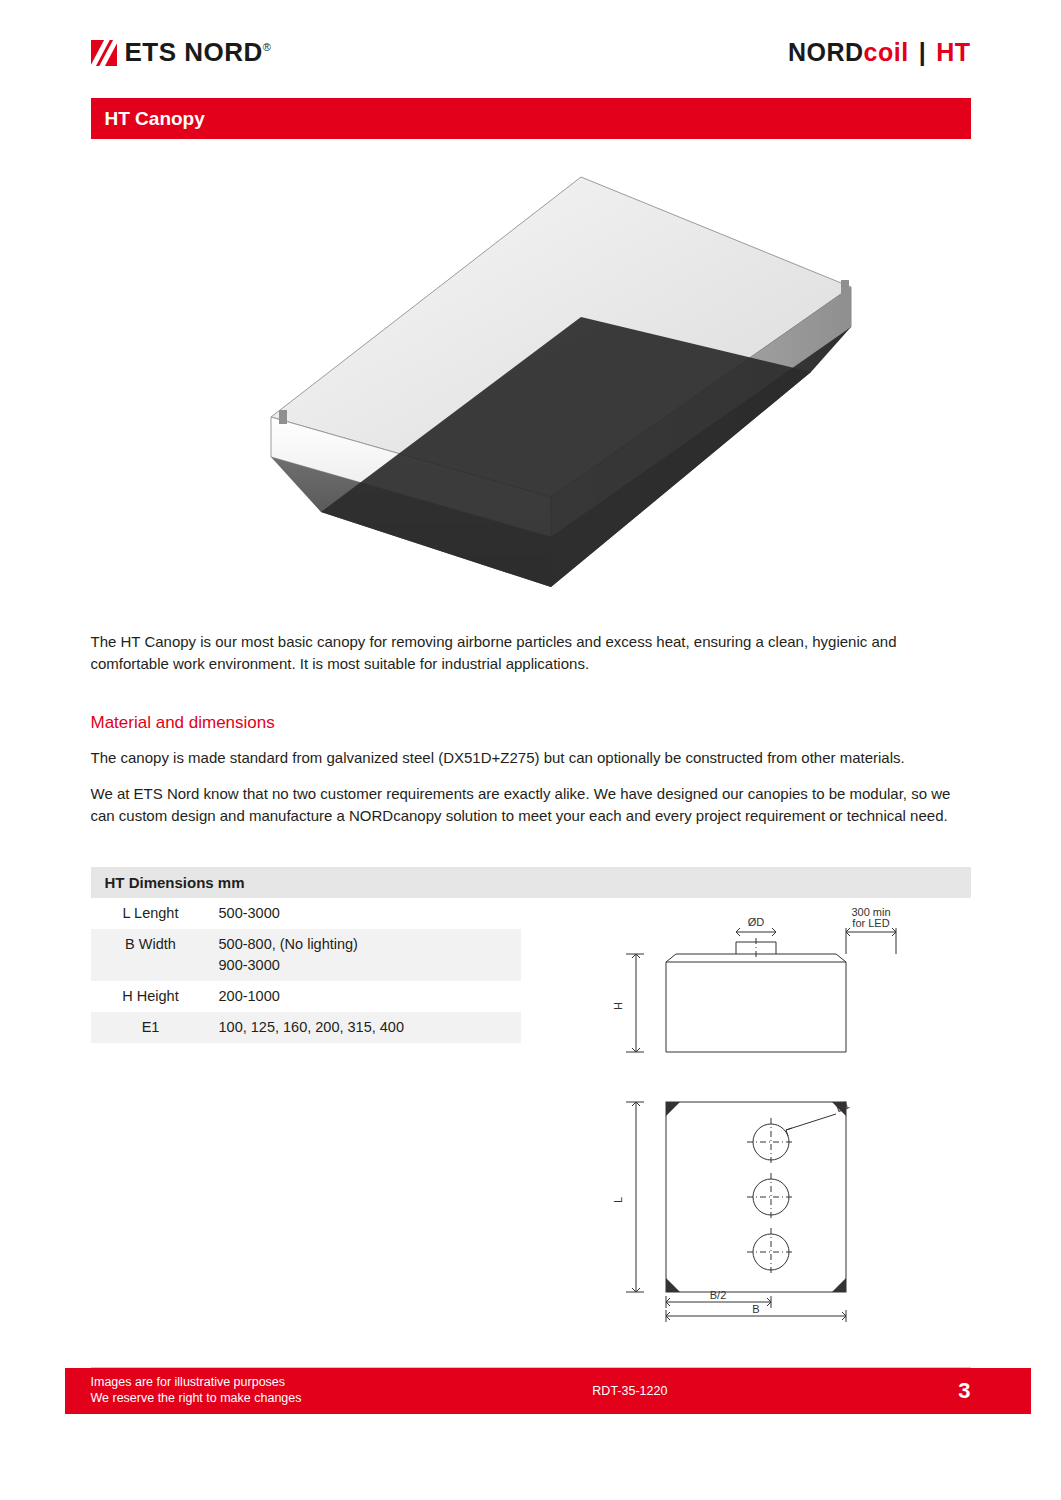ETS NORD®
NORD coil|HT
HT Canopy
The HT Canopy is our most basic canopy for removing airborne particles and excess heat, ensuring a clean, hygienic and comfortable work environment. It is most suitable for industrial applications.
Material and dimensions
The canopy is made standard from galvanized steel (DX51D+Z275) but can optionally be constructed from other materials.
We at ETS Nord know that no two customer requirements are exactly alike. We have designed our canopies to be modular, so we can custom design and manufacture a NORDcanopy solution to meet your each and every project requirement or technical need.
HT Dimensions mm
| L Lenght | 500-3000 |
| B Width | 500-800, (No lighting) 900-3000 |
| H Height | 200-1000 |
| E1 | 100, 125, 160, 200, 315, 400 |
ØD 300 min for LED H L B/2 B E1
Images are for illustrative purposes
We reserve the right to make changes
RDT-35-1220
3